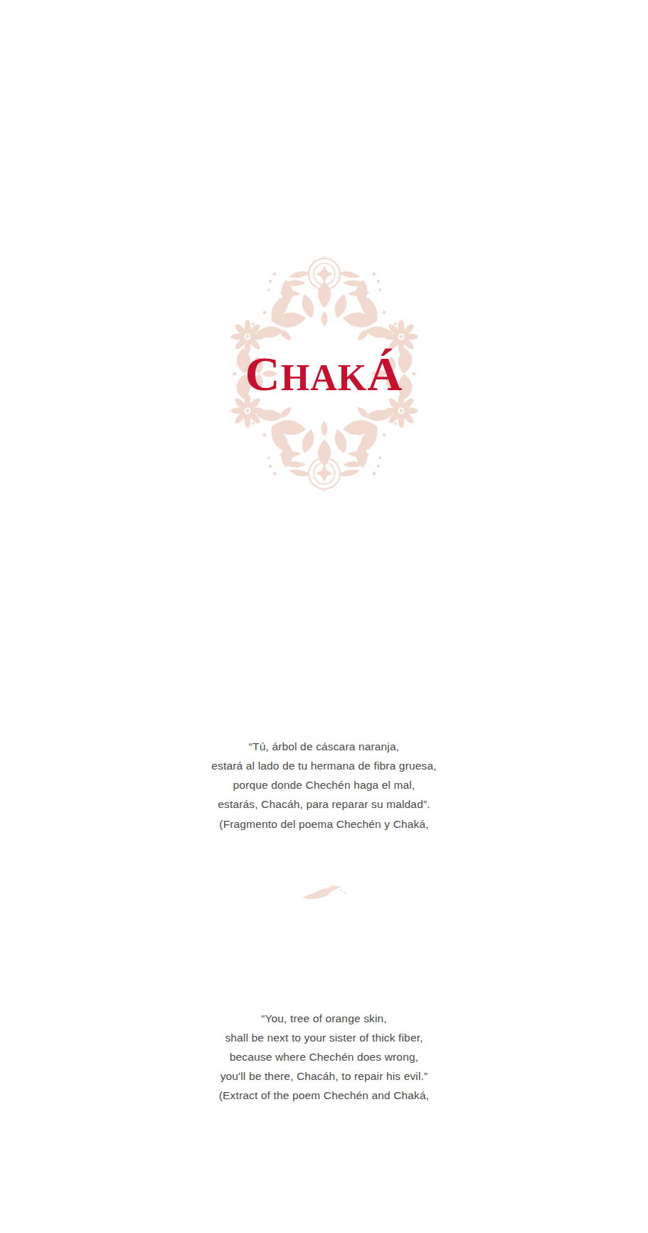CHAKÁ
“Tú, árbol de cáscara naranja,
estará al lado de tu hermana de fibra gruesa,
porque donde Chechén haga el mal,
estarás, Chacáh, para reparar su maldad”.
(Fragmento del poema Chechén y Chaká,
“You, tree of orange skin,
shall be next to your sister of thick fiber,
because where Chechén does wrong,
you'll be there, Chacáh, to repair his evil.”
(Extract of the poem Chechén and Chaká,